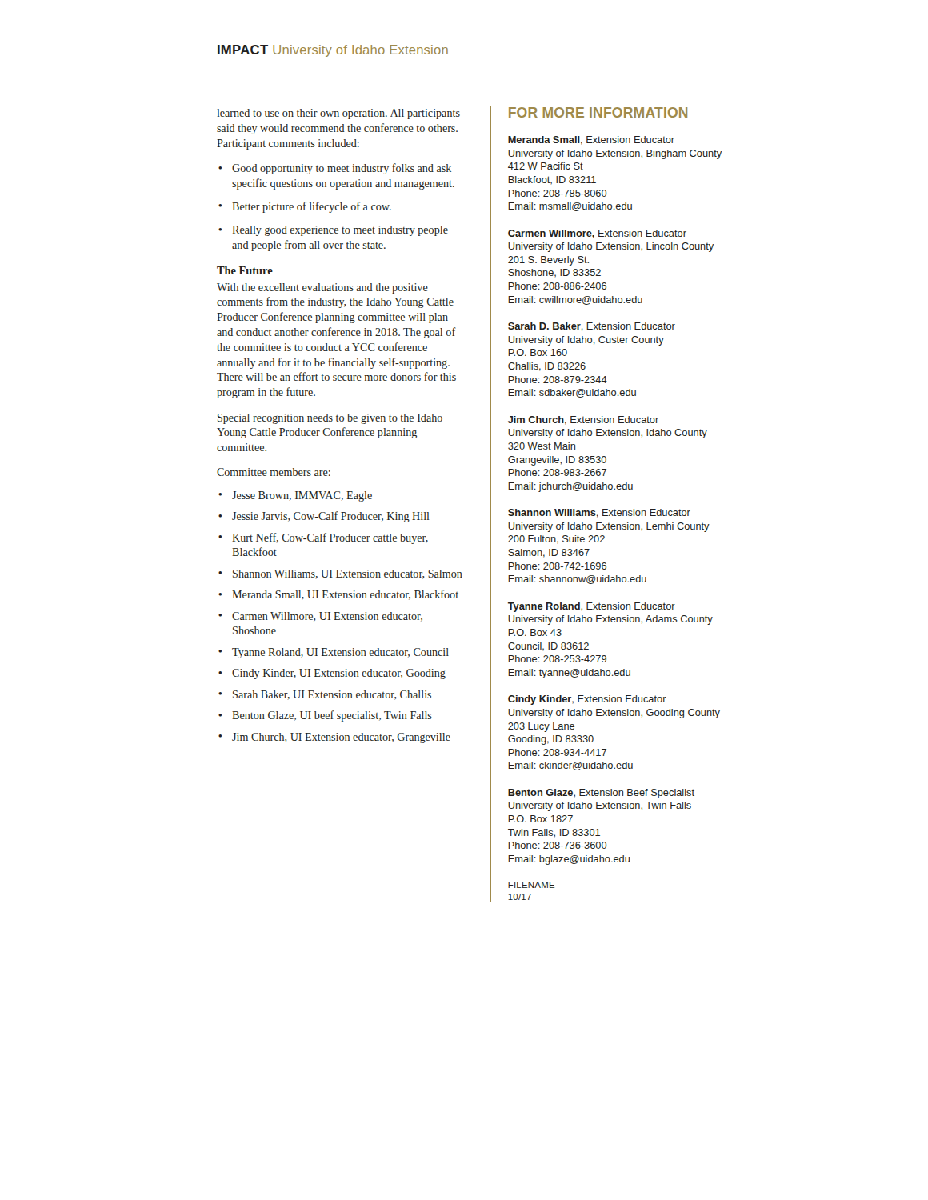IMPACT University of Idaho Extension
learned to use on their own operation. All participants said they would recommend the conference to others. Participant comments included:
Good opportunity to meet industry folks and ask specific questions on operation and management.
Better picture of lifecycle of a cow.
Really good experience to meet industry people and people from all over the state.
The Future
With the excellent evaluations and the positive comments from the industry, the Idaho Young Cattle Producer Conference planning committee will plan and conduct another conference in 2018. The goal of the committee is to conduct a YCC conference annually and for it to be financially self-supporting. There will be an effort to secure more donors for this program in the future.
Special recognition needs to be given to the Idaho Young Cattle Producer Conference planning committee.
Committee members are:
Jesse Brown, IMMVAC, Eagle
Jessie Jarvis, Cow-Calf Producer, King Hill
Kurt Neff, Cow-Calf Producer cattle buyer, Blackfoot
Shannon Williams, UI Extension educator, Salmon
Meranda Small, UI Extension educator, Blackfoot
Carmen Willmore, UI Extension educator, Shoshone
Tyanne Roland, UI Extension educator, Council
Cindy Kinder, UI Extension educator, Gooding
Sarah Baker, UI Extension educator, Challis
Benton Glaze, UI beef specialist, Twin Falls
Jim Church, UI Extension educator, Grangeville
FOR MORE INFORMATION
Meranda Small, Extension Educator
University of Idaho Extension, Bingham County
412 W Pacific St
Blackfoot, ID 83211
Phone: 208-785-8060
Email: msmall@uidaho.edu
Carmen Willmore, Extension Educator
University of Idaho Extension, Lincoln County
201 S. Beverly St.
Shoshone, ID 83352
Phone: 208-886-2406
Email: cwillmore@uidaho.edu
Sarah D. Baker, Extension Educator
University of Idaho, Custer County
P.O. Box 160
Challis, ID 83226
Phone: 208-879-2344
Email: sdbaker@uidaho.edu
Jim Church, Extension Educator
University of Idaho Extension, Idaho County
320 West Main
Grangeville, ID 83530
Phone: 208-983-2667
Email: jchurch@uidaho.edu
Shannon Williams, Extension Educator
University of Idaho Extension, Lemhi County
200 Fulton, Suite 202
Salmon, ID 83467
Phone: 208-742-1696
Email: shannonw@uidaho.edu
Tyanne Roland, Extension Educator
University of Idaho Extension, Adams County
P.O. Box 43
Council, ID 83612
Phone: 208-253-4279
Email: tyanne@uidaho.edu
Cindy Kinder, Extension Educator
University of Idaho Extension, Gooding County
203 Lucy Lane
Gooding, ID 83330
Phone: 208-934-4417
Email: ckinder@uidaho.edu
Benton Glaze, Extension Beef Specialist
University of Idaho Extension, Twin Falls
P.O. Box 1827
Twin Falls, ID 83301
Phone: 208-736-3600
Email: bglaze@uidaho.edu
FILENAME
10/17